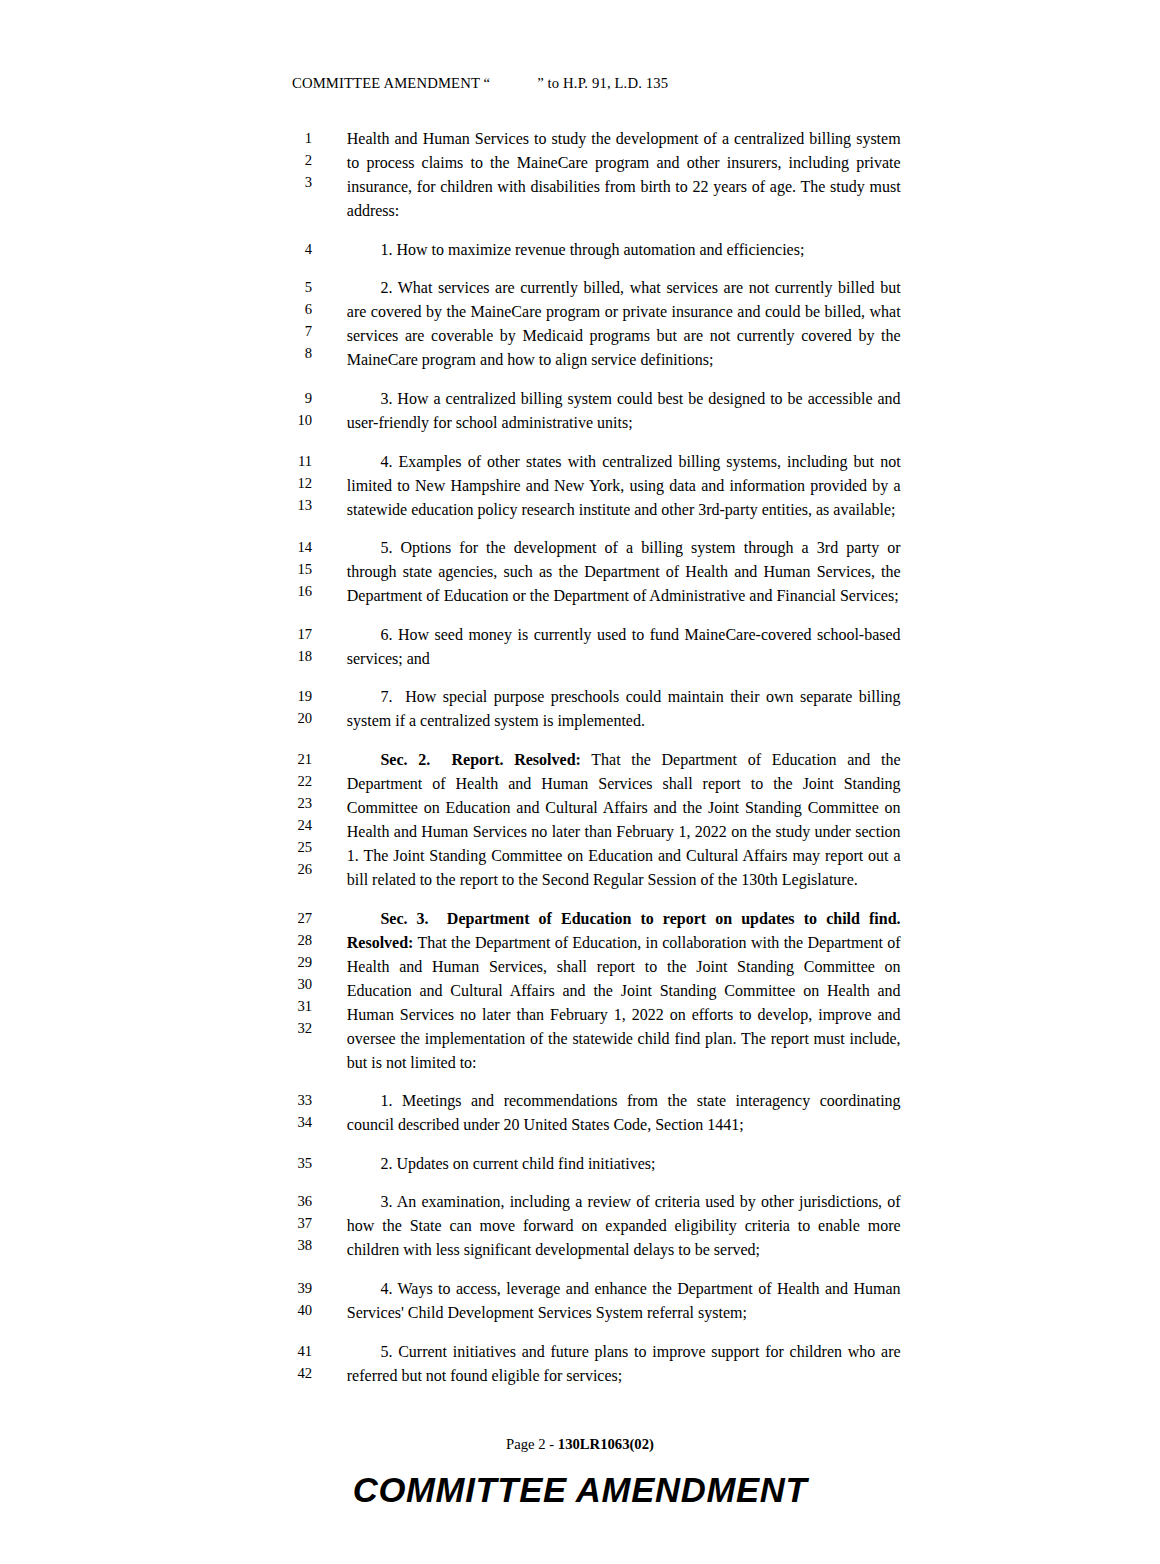COMMITTEE AMENDMENT “ ” to H.P. 91, L.D. 135
| 1 2 3 | Health and Human Services to study the development of a centralized billing system to process claims to the MaineCare program and other insurers, including private insurance, for children with disabilities from birth to 22 years of age. The study must address: |
| 4 | 1. How to maximize revenue through automation and efficiencies; |
| 5 6 7 8 | 2. What services are currently billed, what services are not currently billed but are covered by the MaineCare program or private insurance and could be billed, what services are coverable by Medicaid programs but are not currently covered by the MaineCare program and how to align service definitions; |
| 9 10 | 3. How a centralized billing system could best be designed to be accessible and user-friendly for school administrative units; |
| 11 12 13 | 4. Examples of other states with centralized billing systems, including but not limited to New Hampshire and New York, using data and information provided by a statewide education policy research institute and other 3rd-party entities, as available; |
| 14 15 16 | 5. Options for the development of a billing system through a 3rd party or through state agencies, such as the Department of Health and Human Services, the Department of Education or the Department of Administrative and Financial Services; |
| 17 18 | 6. How seed money is currently used to fund MaineCare-covered school-based services; and |
| 19 20 | 7. How special purpose preschools could maintain their own separate billing system if a centralized system is implemented. |
| 21 22 23 24 25 26 | Sec. 2. Report. Resolved: That the Department of Education and the Department of Health and Human Services shall report to the Joint Standing Committee on Education and Cultural Affairs and the Joint Standing Committee on Health and Human Services no later than February 1, 2022 on the study under section 1. The Joint Standing Committee on Education and Cultural Affairs may report out a bill related to the report to the Second Regular Session of the 130th Legislature. |
| 27 28 29 30 31 32 | Sec. 3. Department of Education to report on updates to child find. Resolved: That the Department of Education, in collaboration with the Department of Health and Human Services, shall report to the Joint Standing Committee on Education and Cultural Affairs and the Joint Standing Committee on Health and Human Services no later than February 1, 2022 on efforts to develop, improve and oversee the implementation of the statewide child find plan. The report must include, but is not limited to: |
| 33 34 | 1. Meetings and recommendations from the state interagency coordinating council described under 20 United States Code, Section 1441; |
| 35 | 2. Updates on current child find initiatives; |
| 36 37 38 | 3. An examination, including a review of criteria used by other jurisdictions, of how the State can move forward on expanded eligibility criteria to enable more children with less significant developmental delays to be served; |
| 39 40 | 4. Ways to access, leverage and enhance the Department of Health and Human Services' Child Development Services System referral system; |
| 41 42 | 5. Current initiatives and future plans to improve support for children who are referred but not found eligible for services; |
Page 2 - 130LR1063(02)
COMMITTEE AMENDMENT